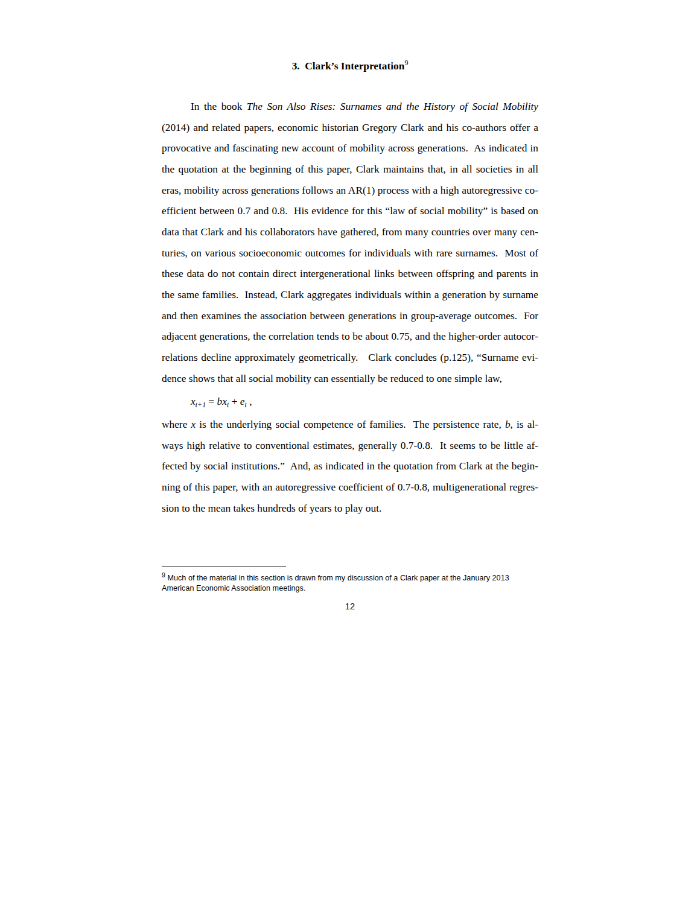3. Clark’s Interpretation9
In the book The Son Also Rises: Surnames and the History of Social Mobility (2014) and related papers, economic historian Gregory Clark and his co-authors offer a provocative and fascinating new account of mobility across generations. As indicated in the quotation at the beginning of this paper, Clark maintains that, in all societies in all eras, mobility across generations follows an AR(1) process with a high autoregressive coefficient between 0.7 and 0.8. His evidence for this “law of social mobility” is based on data that Clark and his collaborators have gathered, from many countries over many centuries, on various socioeconomic outcomes for individuals with rare surnames. Most of these data do not contain direct intergenerational links between offspring and parents in the same families. Instead, Clark aggregates individuals within a generation by surname and then examines the association between generations in group-average outcomes. For adjacent generations, the correlation tends to be about 0.75, and the higher-order autocorrelations decline approximately geometrically. Clark concludes (p.125), “Surname evidence shows that all social mobility can essentially be reduced to one simple law,
xt+1 = bxt + et ,
where x is the underlying social competence of families. The persistence rate, b, is always high relative to conventional estimates, generally 0.7-0.8. It seems to be little affected by social institutions.” And, as indicated in the quotation from Clark at the beginning of this paper, with an autoregressive coefficient of 0.7-0.8, multigenerational regression to the mean takes hundreds of years to play out.
9 Much of the material in this section is drawn from my discussion of a Clark paper at the January 2013 American Economic Association meetings.
12